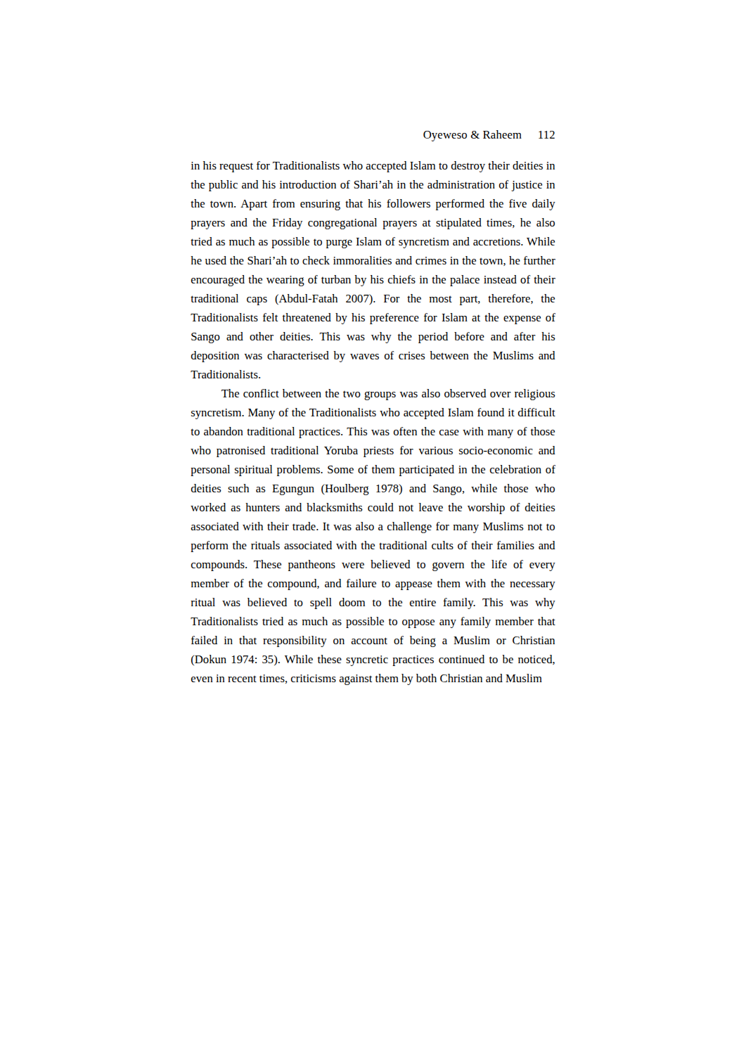Oyeweso & Raheem 112
in his request for Traditionalists who accepted Islam to destroy their deities in the public and his introduction of Shari’ah in the administration of justice in the town. Apart from ensuring that his followers performed the five daily prayers and the Friday congregational prayers at stipulated times, he also tried as much as possible to purge Islam of syncretism and accretions. While he used the Shari’ah to check immoralities and crimes in the town, he further encouraged the wearing of turban by his chiefs in the palace instead of their traditional caps (Abdul-Fatah 2007). For the most part, therefore, the Traditionalists felt threatened by his preference for Islam at the expense of Sango and other deities. This was why the period before and after his deposition was characterised by waves of crises between the Muslims and Traditionalists.
The conflict between the two groups was also observed over religious syncretism. Many of the Traditionalists who accepted Islam found it difficult to abandon traditional practices. This was often the case with many of those who patronised traditional Yoruba priests for various socio-economic and personal spiritual problems. Some of them participated in the celebration of deities such as Egungun (Houlberg 1978) and Sango, while those who worked as hunters and blacksmiths could not leave the worship of deities associated with their trade. It was also a challenge for many Muslims not to perform the rituals associated with the traditional cults of their families and compounds. These pantheons were believed to govern the life of every member of the compound, and failure to appease them with the necessary ritual was believed to spell doom to the entire family. This was why Traditionalists tried as much as possible to oppose any family member that failed in that responsibility on account of being a Muslim or Christian (Dokun 1974: 35). While these syncretic practices continued to be noticed, even in recent times, criticisms against them by both Christian and Muslim